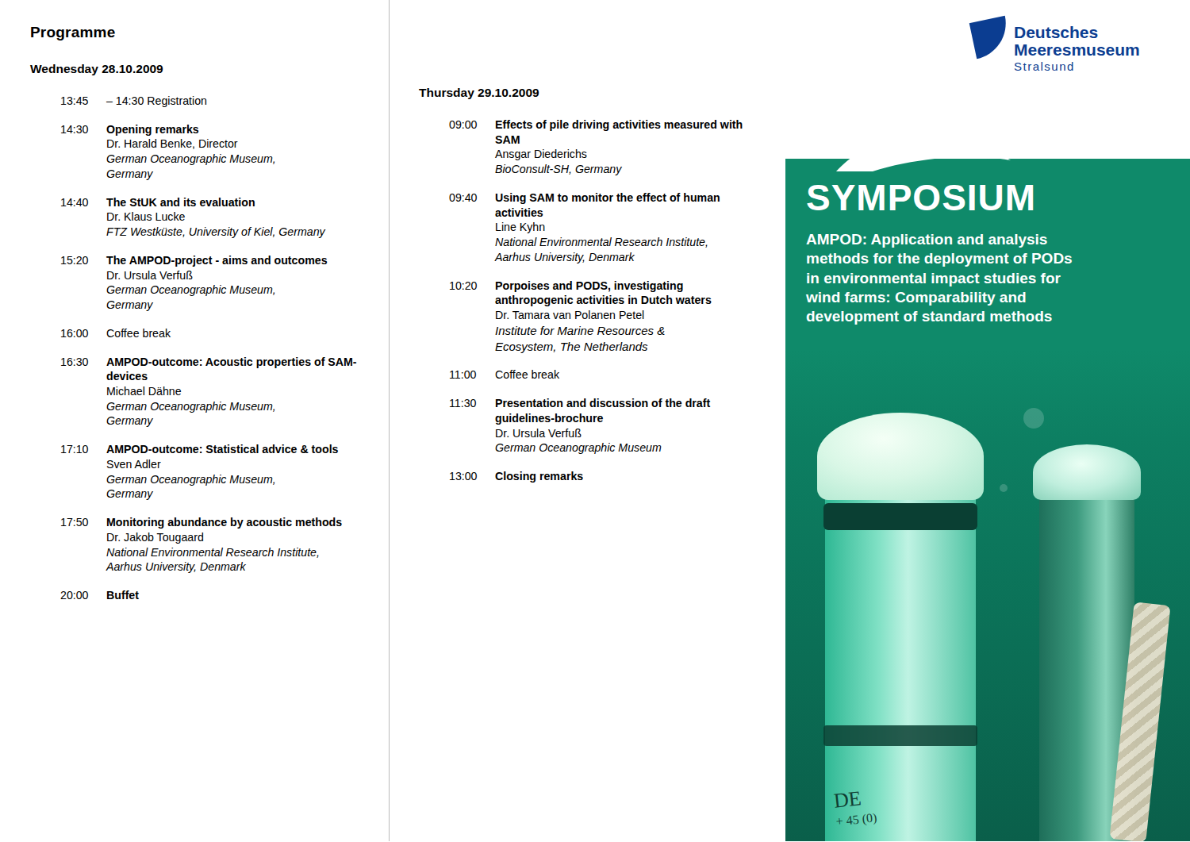Programme
Wednesday 28.10.2009
13:45– 14:30 Registration
14:30 Opening remarks Dr. Harald Benke, Director German Oceanographic Museum,
Germany
14:40 The StUK and its evaluation Dr. Klaus Lucke FTZ Westküste, University of Kiel, Germany
15:20 The AMPOD-project - aims and outcomes Dr. Ursula Verfuß German Oceanographic Museum,
Germany
16:00 Coffee break
16:30 AMPOD-outcome: Acoustic properties of SAM-devices Michael Dähne German Oceanographic Museum,
Germany
17:10 AMPOD-outcome: Statistical advice & tools Sven Adler German Oceanographic Museum,
Germany
17:50 Monitoring abundance by acoustic methods Dr. Jakob Tougaard National Environmental Research Institute,
Aarhus University, Denmark
20:00 Buffet
Thursday 29.10.2009
09:00 Effects of pile driving activities measured with SAM Ansgar Diederichs BioConsult-SH, Germany
09:40 Using SAM to monitor the effect of human activities Line Kyhn National Environmental Research Institute,
Aarhus University, Denmark
10:20 Porpoises and PODS, investigating anthropogenic activities in Dutch waters Dr. Tamara van Polanen Petel Institute for Marine Resources &
Ecosystem, The Netherlands
11:00 Coffee break
11:30 Presentation and discussion of the draft guidelines-brochure Dr. Ursula Verfuß German Oceanographic Museum
13:00 Closing remarks
Deutsches
Meeresmuseum
Stralsund
SYMPOSIUM
AMPOD: Application and analysis
methods for the deployment of PODs
in environmental impact studies for
wind farms: Comparability and
development of standard methods
DE+ 45 (0)